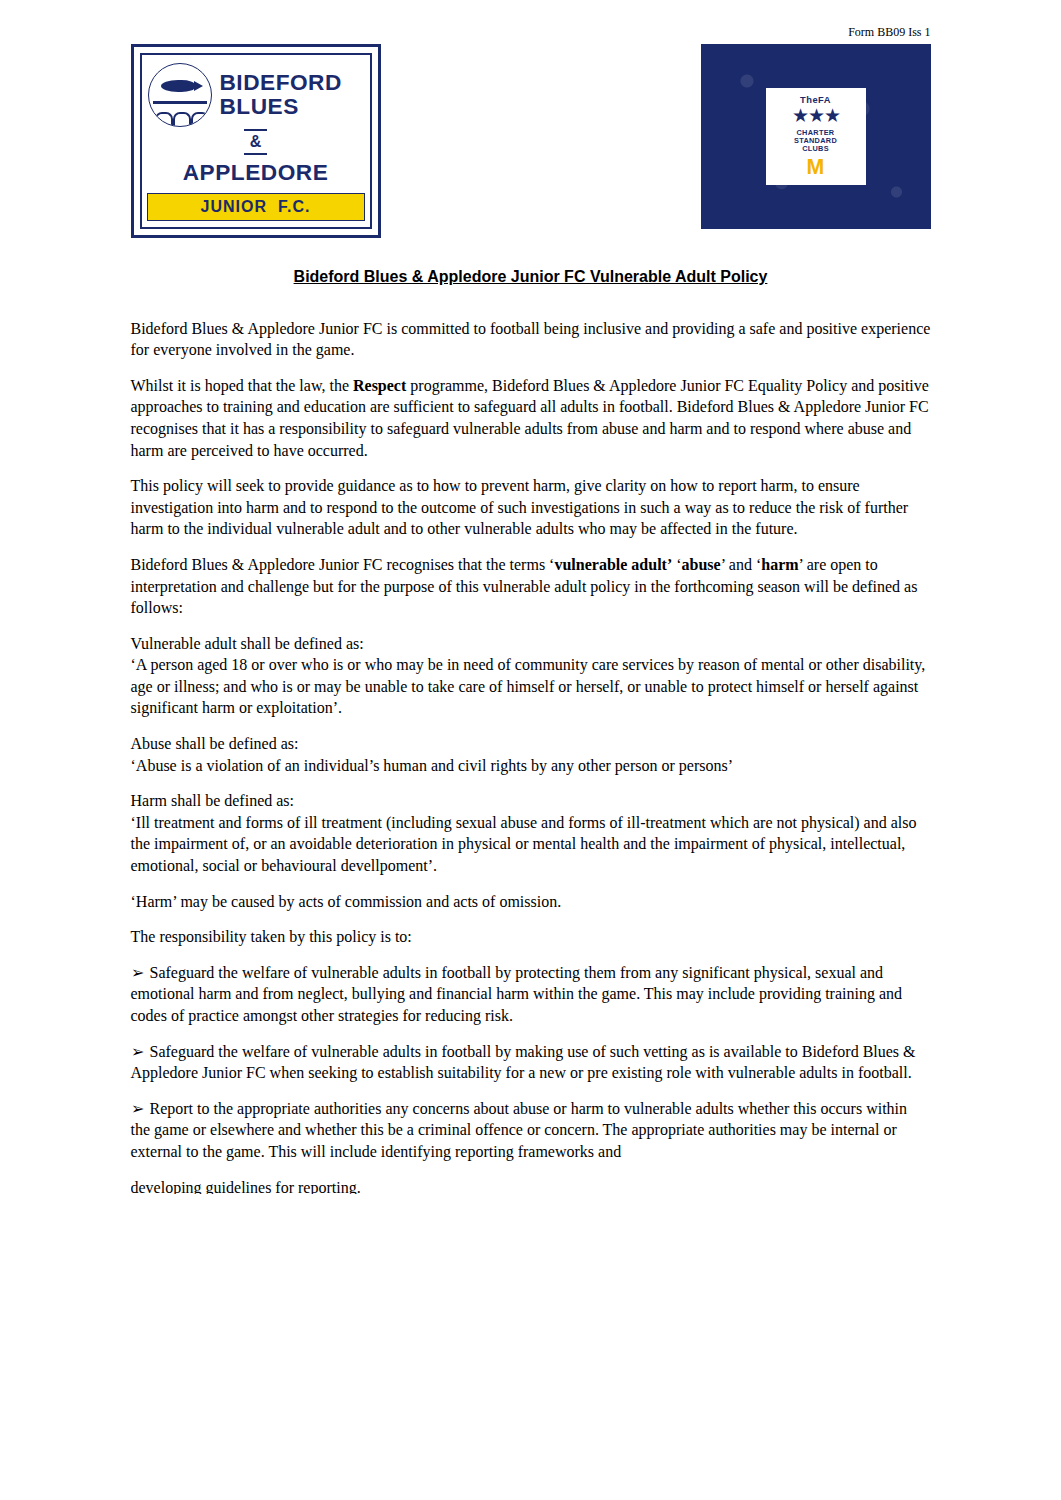Form BB09 Iss 1
BIDEFORD
BLUES
&
APPLEDORE
JUNIOR F.C.
TheFA
★★★
CHARTER
STANDARD
CLUBS
M
Bideford Blues & Appledore Junior FC Vulnerable Adult Policy
Bideford Blues & Appledore Junior FC is committed to football being inclusive and providing a safe and positive experience for everyone involved in the game.
Whilst it is hoped that the law, the Respect programme, Bideford Blues & Appledore Junior FC Equality Policy and positive approaches to training and education are sufficient to safeguard all adults in football. Bideford Blues & Appledore Junior FC recognises that it has a responsibility to safeguard vulnerable adults from abuse and harm and to respond where abuse and harm are perceived to have occurred.
This policy will seek to provide guidance as to how to prevent harm, give clarity on how to report harm, to ensure investigation into harm and to respond to the outcome of such investigations in such a way as to reduce the risk of further harm to the individual vulnerable adult and to other vulnerable adults who may be affected in the future.
Bideford Blues & Appledore Junior FC recognises that the terms ‘vulnerable adult’ ‘abuse’ and ‘harm’ are open to interpretation and challenge but for the purpose of this vulnerable adult policy in the forthcoming season will be defined as follows:
Vulnerable adult shall be defined as:
‘A person aged 18 or over who is or who may be in need of community care services by reason of mental or other disability, age or illness; and who is or may be unable to take care of himself or herself, or unable to protect himself or herself against significant harm or exploitation’.
Abuse shall be defined as:
‘Abuse is a violation of an individual’s human and civil rights by any other person or persons’
Harm shall be defined as:
‘Ill treatment and forms of ill treatment (including sexual abuse and forms of ill-treatment which are not physical) and also the impairment of, or an avoidable deterioration in physical or mental health and the impairment of physical, intellectual, emotional, social or behavioural devellpoment’.
‘Harm’ may be caused by acts of commission and acts of omission.
The responsibility taken by this policy is to:
Safeguard the welfare of vulnerable adults in football by protecting them from any significant physical, sexual and emotional harm and from neglect, bullying and financial harm within the game. This may include providing training and codes of practice amongst other strategies for reducing risk.
Safeguard the welfare of vulnerable adults in football by making use of such vetting as is available to Bideford Blues & Appledore Junior FC when seeking to establish suitability for a new or pre existing role with vulnerable adults in football.
Report to the appropriate authorities any concerns about abuse or harm to vulnerable adults whether this occurs within the game or elsewhere and whether this be a criminal offence or concern. The appropriate authorities may be internal or external to the game. This will include identifying reporting frameworks and
developing guidelines for reporting.